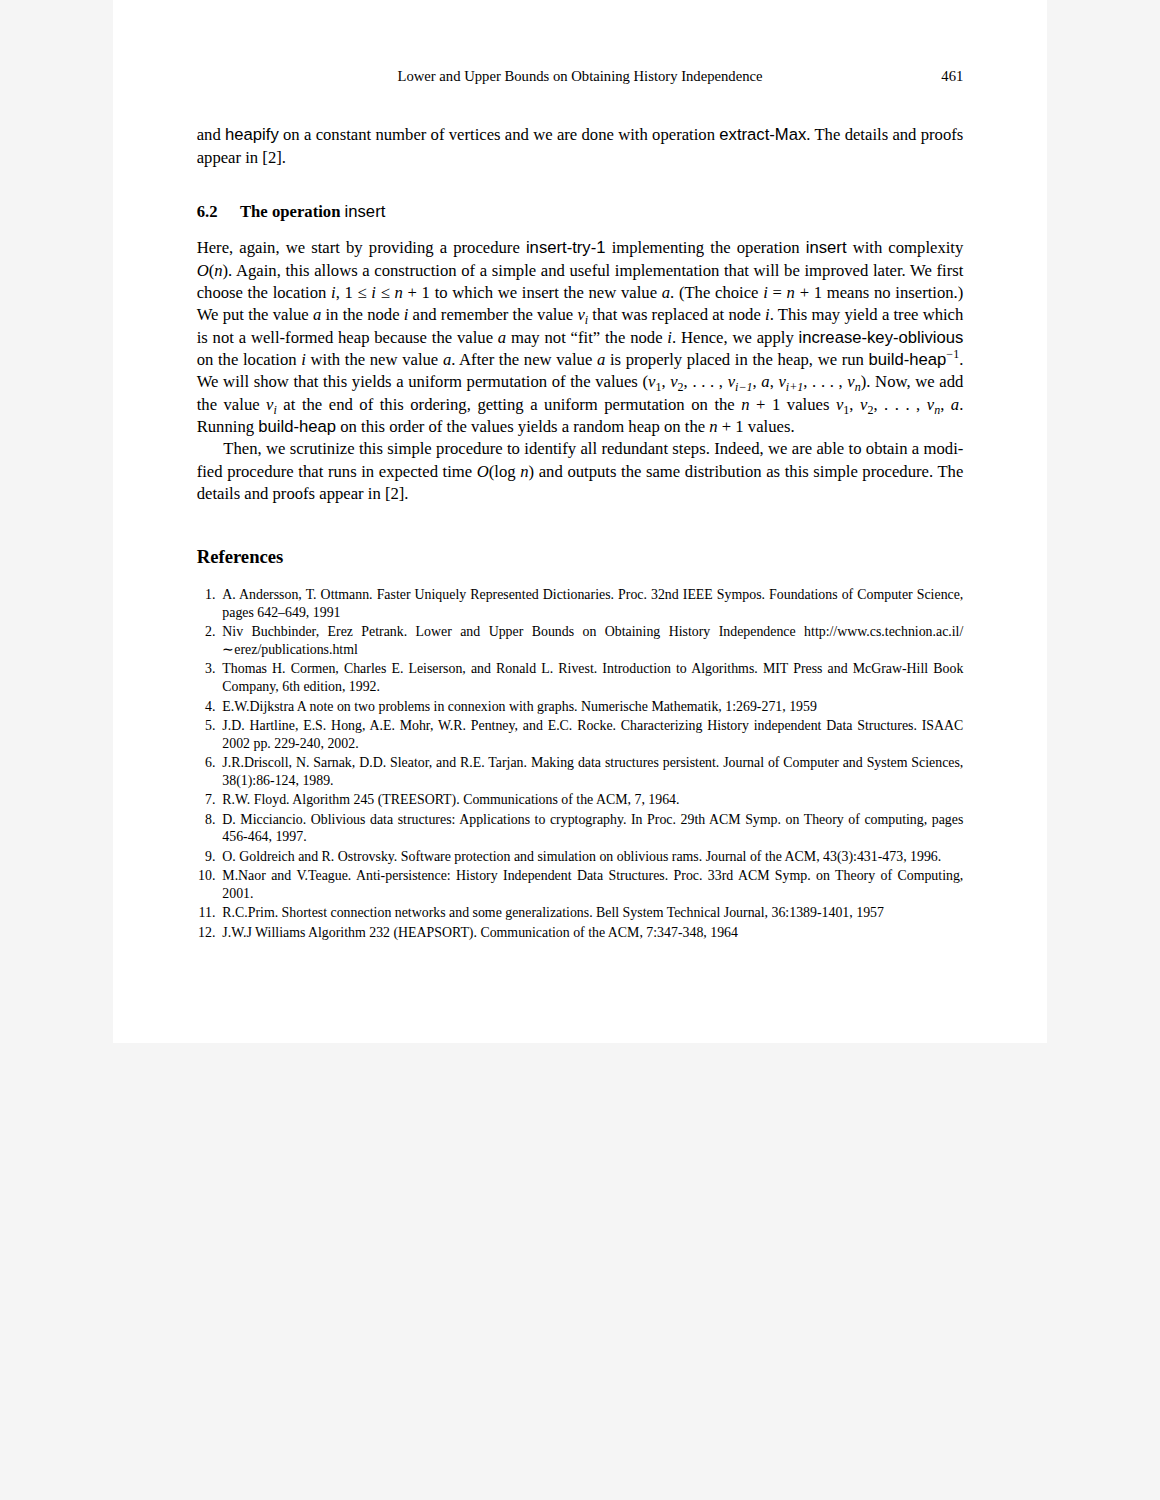Lower and Upper Bounds on Obtaining History Independence461
and heapify on a constant number of vertices and we are done with operation extract-Max. The details and proofs appear in [2].
6.2 The operation insert
Here, again, we start by providing a procedure insert-try-1 implementing the operation insert with complexity O(n). Again, this allows a construction of a simple and useful implementation that will be improved later. We first choose the location i, 1 ≤ i ≤ n + 1 to which we insert the new value a. (The choice i = n + 1 means no insertion.) We put the value a in the node i and remember the value vi that was replaced at node i. This may yield a tree which is not a well-formed heap because the value a may not “fit” the node i. Hence, we apply increase-key-oblivious on the location i with the new value a. After the new value a is properly placed in the heap, we run build-heap−1. We will show that this yields a uniform permutation of the values (v1, v2, . . . , vi−1, a, vi+1, . . . , vn). Now, we add the value vi at the end of this ordering, getting a uniform permutation on the n + 1 values v1, v2, . . . , vn, a. Running build-heap on this order of the values yields a random heap on the n + 1 values.
Then, we scrutinize this simple procedure to identify all redundant steps. Indeed, we are able to obtain a modified procedure that runs in expected time O(log n) and outputs the same distribution as this simple procedure. The details and proofs appear in [2].
References
1. A. Andersson, T. Ottmann. Faster Uniquely Represented Dictionaries. Proc. 32nd IEEE Sympos. Foundations of Computer Science, pages 642–649, 1991
2. Niv Buchbinder, Erez Petrank. Lower and Upper Bounds on Obtaining History Independence http://www.cs.technion.ac.il/∼erez/publications.html
3. Thomas H. Cormen, Charles E. Leiserson, and Ronald L. Rivest. Introduction to Algorithms. MIT Press and McGraw-Hill Book Company, 6th edition, 1992.
4. E.W.Dijkstra A note on two problems in connexion with graphs. Numerische Mathematik, 1:269-271, 1959
5. J.D. Hartline, E.S. Hong, A.E. Mohr, W.R. Pentney, and E.C. Rocke. Characterizing History independent Data Structures. ISAAC 2002 pp. 229-240, 2002.
6. J.R.Driscoll, N. Sarnak, D.D. Sleator, and R.E. Tarjan. Making data structures persistent. Journal of Computer and System Sciences, 38(1):86-124, 1989.
7. R.W. Floyd. Algorithm 245 (TREESORT). Communications of the ACM, 7, 1964.
8. D. Micciancio. Oblivious data structures: Applications to cryptography. In Proc. 29th ACM Symp. on Theory of computing, pages 456-464, 1997.
9. O. Goldreich and R. Ostrovsky. Software protection and simulation on oblivious rams. Journal of the ACM, 43(3):431-473, 1996.
10. M.Naor and V.Teague. Anti-persistence: History Independent Data Structures. Proc. 33rd ACM Symp. on Theory of Computing, 2001.
11. R.C.Prim. Shortest connection networks and some generalizations. Bell System Technical Journal, 36:1389-1401, 1957
12. J.W.J Williams Algorithm 232 (HEAPSORT). Communication of the ACM, 7:347-348, 1964